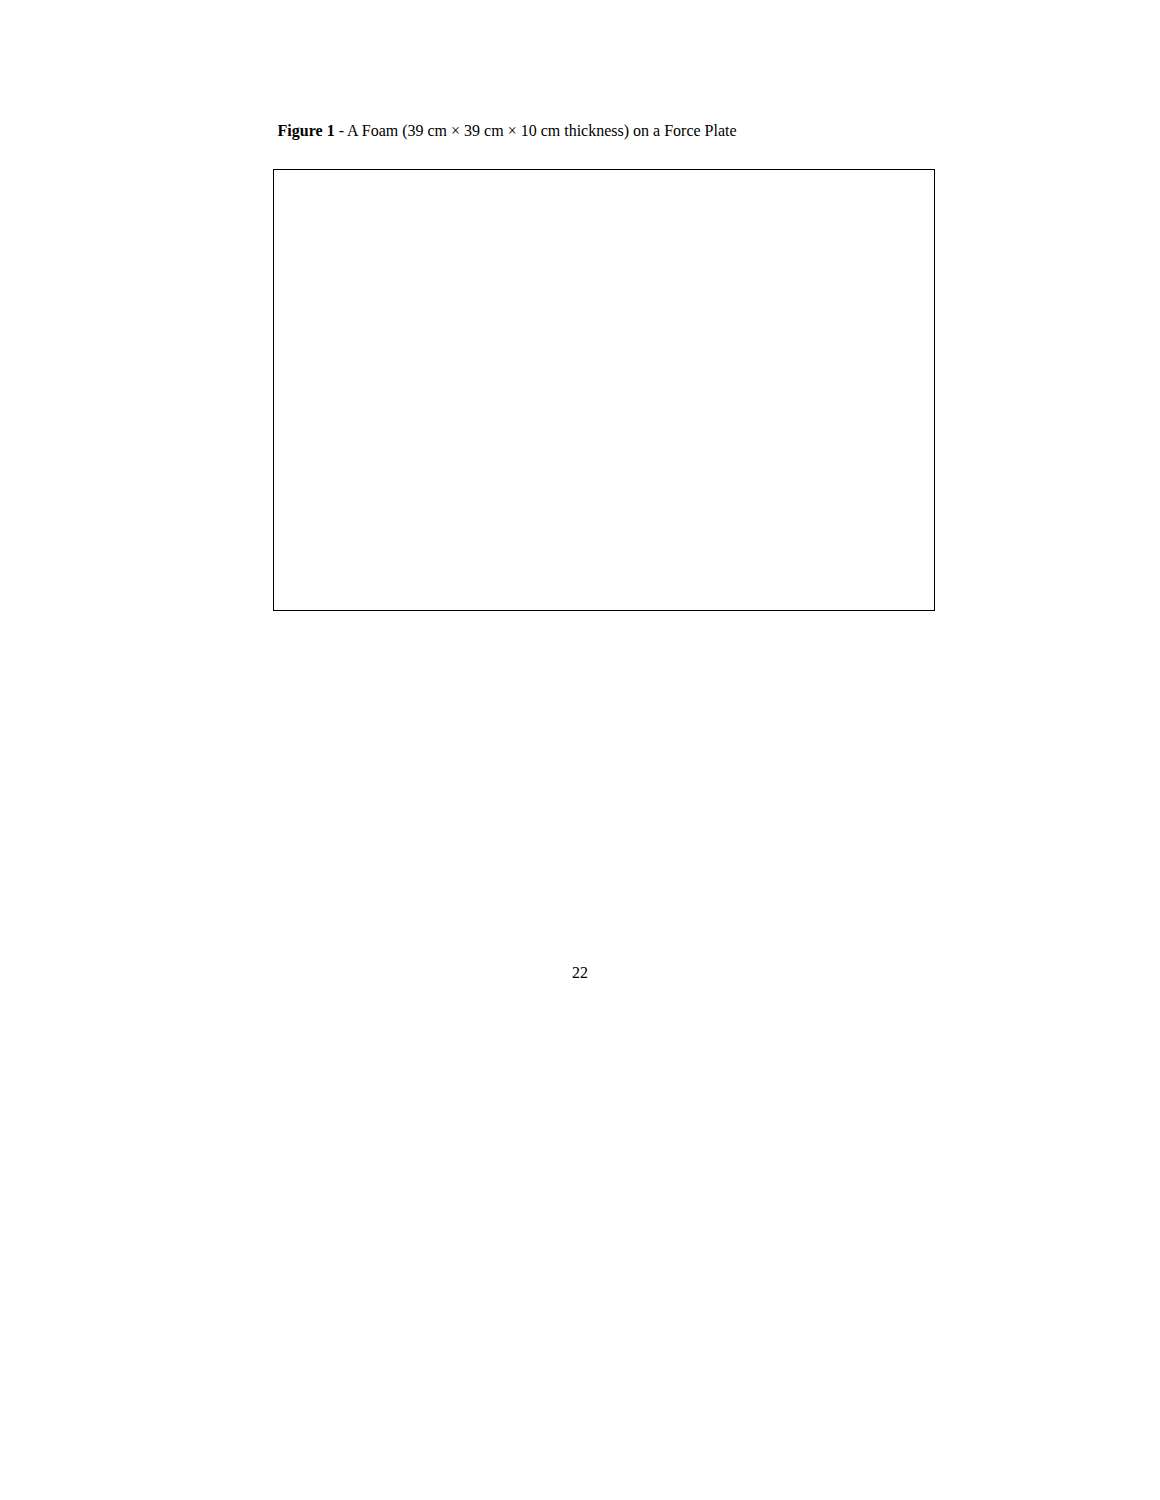Figure 1 - A Foam (39 cm × 39 cm × 10 cm thickness) on a Force Plate
22